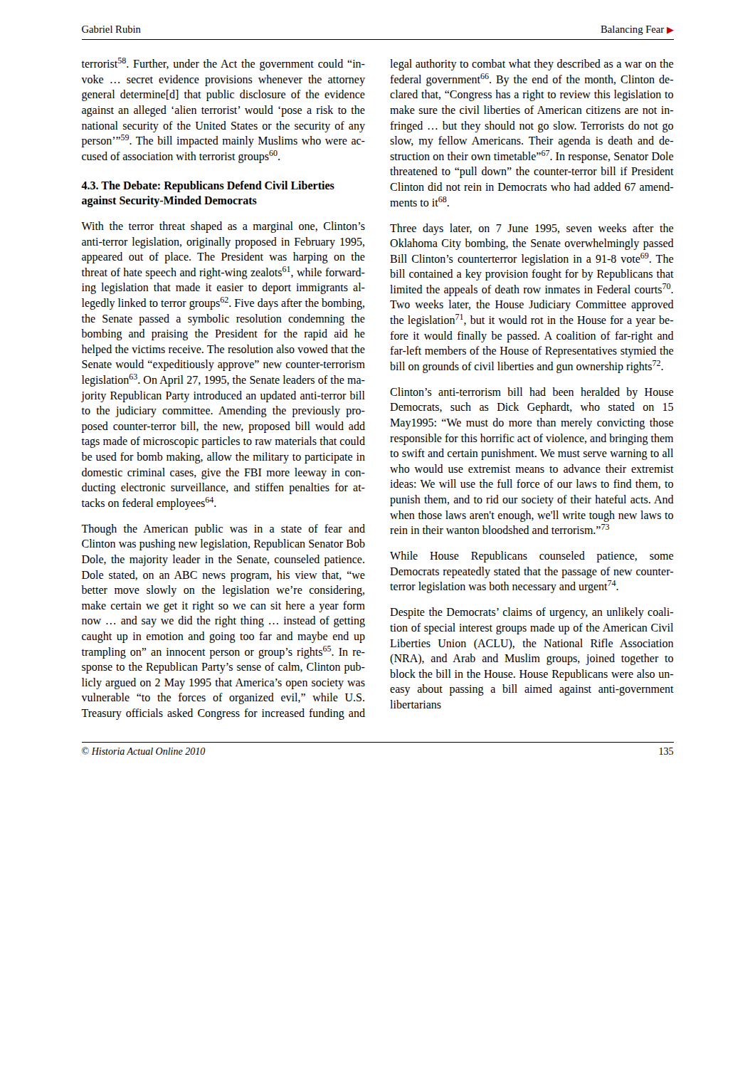Gabriel Rubin
Balancing Fear
terrorist58. Further, under the Act the government could “invoke … secret evidence provisions whenever the attorney general determine[d] that public disclosure of the evidence against an alleged ‘alien terrorist’ would ‘pose a risk to the national security of the United States or the security of any person’”59. The bill impacted mainly Muslims who were accused of association with terrorist groups60.
4.3. The Debate: Republicans Defend Civil Liberties against Security-Minded Democrats
With the terror threat shaped as a marginal one, Clinton’s anti-terror legislation, originally proposed in February 1995, appeared out of place. The President was harping on the threat of hate speech and right-wing zealots61, while forwarding legislation that made it easier to deport immigrants allegedly linked to terror groups62. Five days after the bombing, the Senate passed a symbolic resolution condemning the bombing and praising the President for the rapid aid he helped the victims receive. The resolution also vowed that the Senate would “expeditiously approve” new counter-terrorism legislation63. On April 27, 1995, the Senate leaders of the majority Republican Party introduced an updated anti-terror bill to the judiciary committee. Amending the previously proposed counter-terror bill, the new, proposed bill would add tags made of microscopic particles to raw materials that could be used for bomb making, allow the military to participate in domestic criminal cases, give the FBI more leeway in conducting electronic surveillance, and stiffen penalties for attacks on federal employees64.
Though the American public was in a state of fear and Clinton was pushing new legislation, Republican Senator Bob Dole, the majority leader in the Senate, counseled patience. Dole stated, on an ABC news program, his view that, “we better move slowly on the legislation we’re considering, make certain we get it right so we can sit here a year form now … and say we did the right thing … instead of getting caught up in emotion and going too far and maybe end up trampling on” an innocent person or group’s rights65. In response to the Republican Party’s sense of calm, Clinton publicly argued on 2 May 1995 that America’s open society was vulnerable “to the forces of organized evil,” while U.S. Treasury officials asked Congress for increased funding and legal authority to combat what they described as a war on the federal government66. By the end of the month, Clinton declared that, “Congress has a right to review this legislation to make sure the civil liberties of American citizens are not infringed … but they should not go slow. Terrorists do not go slow, my fellow Americans. Their agenda is death and destruction on their own timetable”67. In response, Senator Dole threatened to “pull down” the counter-terror bill if President Clinton did not rein in Democrats who had added 67 amendments to it68.
Three days later, on 7 June 1995, seven weeks after the Oklahoma City bombing, the Senate overwhelmingly passed Bill Clinton’s counterterror legislation in a 91-8 vote69. The bill contained a key provision fought for by Republicans that limited the appeals of death row inmates in Federal courts70. Two weeks later, the House Judiciary Committee approved the legislation71, but it would rot in the House for a year before it would finally be passed. A coalition of far-right and far-left members of the House of Representatives stymied the bill on grounds of civil liberties and gun ownership rights72.
Clinton’s anti-terrorism bill had been heralded by House Democrats, such as Dick Gephardt, who stated on 15 May1995: “We must do more than merely convicting those responsible for this horrific act of violence, and bringing them to swift and certain punishment. We must serve warning to all who would use extremist means to advance their extremist ideas: We will use the full force of our laws to find them, to punish them, and to rid our society of their hateful acts. And when those laws aren't enough, we'll write tough new laws to rein in their wanton bloodshed and terrorism.”73
While House Republicans counseled patience, some Democrats repeatedly stated that the passage of new counter-terror legislation was both necessary and urgent74.
Despite the Democrats’ claims of urgency, an unlikely coalition of special interest groups made up of the American Civil Liberties Union (ACLU), the National Rifle Association (NRA), and Arab and Muslim groups, joined together to block the bill in the House. House Republicans were also uneasy about passing a bill aimed against anti-government libertarians
© Historia Actual Online 2010
135